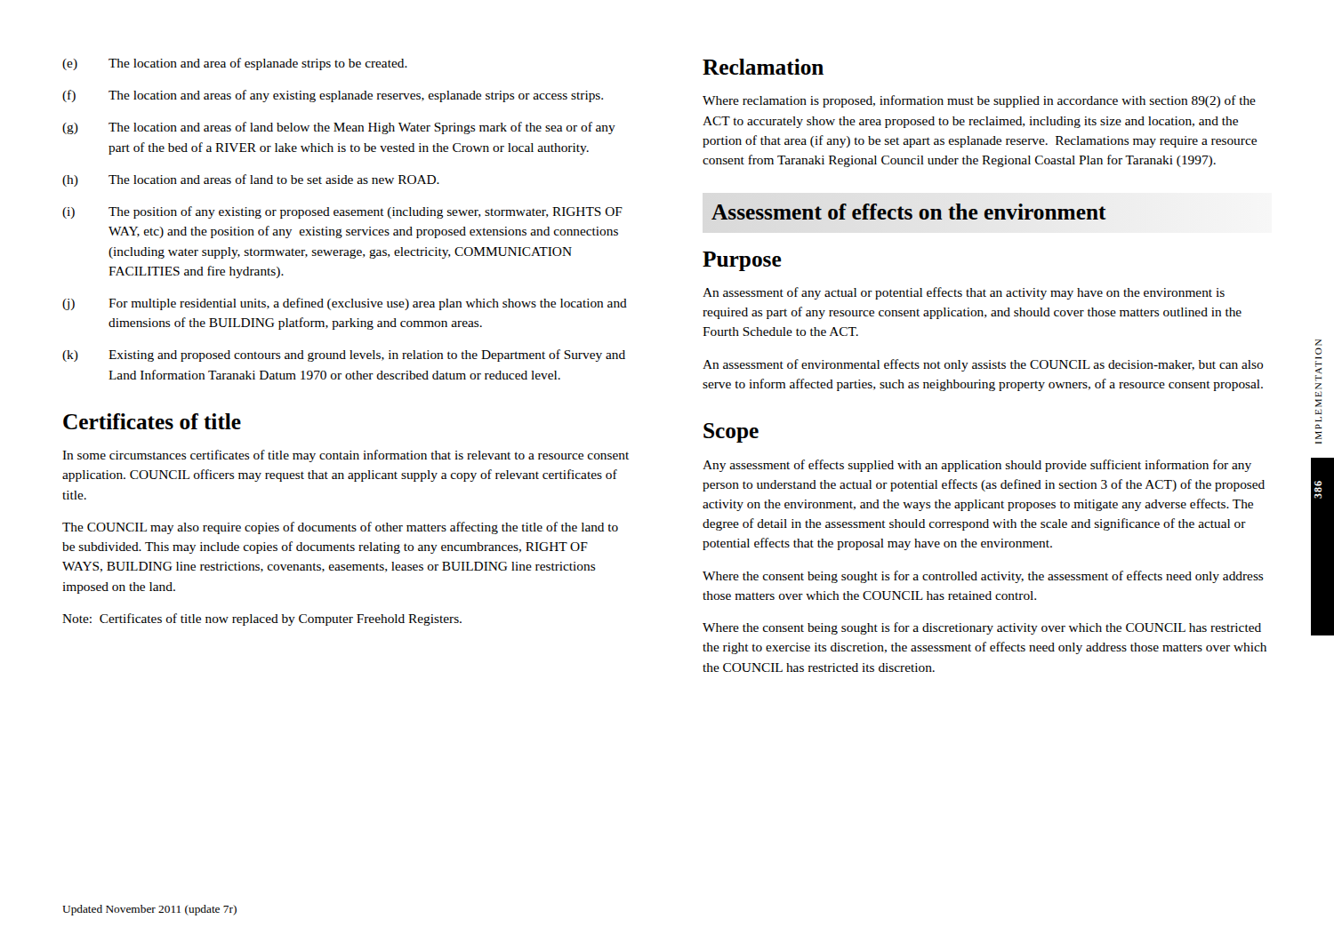IMPLEMENTATION
386
(e) The location and area of esplanade strips to be created.
(f) The location and areas of any existing esplanade reserves, esplanade strips or access strips.
(g) The location and areas of land below the Mean High Water Springs mark of the sea or of any part of the bed of a RIVER or lake which is to be vested in the Crown or local authority.
(h) The location and areas of land to be set aside as new ROAD.
(i) The position of any existing or proposed easement (including sewer, stormwater, RIGHTS OF WAY, etc) and the position of any existing services and proposed extensions and connections (including water supply, stormwater, sewerage, gas, electricity, COMMUNICATION FACILITIES and fire hydrants).
(j) For multiple residential units, a defined (exclusive use) area plan which shows the location and dimensions of the BUILDING platform, parking and common areas.
(k) Existing and proposed contours and ground levels, in relation to the Department of Survey and Land Information Taranaki Datum 1970 or other described datum or reduced level.
Certificates of title
In some circumstances certificates of title may contain information that is relevant to a resource consent application. COUNCIL officers may request that an applicant supply a copy of relevant certificates of title.
The COUNCIL may also require copies of documents of other matters affecting the title of the land to be subdivided. This may include copies of documents relating to any encumbrances, RIGHT OF WAYS, BUILDING line restrictions, covenants, easements, leases or BUILDING line restrictions imposed on the land.
Note: Certificates of title now replaced by Computer Freehold Registers.
Reclamation
Where reclamation is proposed, information must be supplied in accordance with section 89(2) of the ACT to accurately show the area proposed to be reclaimed, including its size and location, and the portion of that area (if any) to be set apart as esplanade reserve. Reclamations may require a resource consent from Taranaki Regional Council under the Regional Coastal Plan for Taranaki (1997).
Assessment of effects on the environment
Purpose
An assessment of any actual or potential effects that an activity may have on the environment is required as part of any resource consent application, and should cover those matters outlined in the Fourth Schedule to the ACT.
An assessment of environmental effects not only assists the COUNCIL as decision-maker, but can also serve to inform affected parties, such as neighbouring property owners, of a resource consent proposal.
Scope
Any assessment of effects supplied with an application should provide sufficient information for any person to understand the actual or potential effects (as defined in section 3 of the ACT) of the proposed activity on the environment, and the ways the applicant proposes to mitigate any adverse effects. The degree of detail in the assessment should correspond with the scale and significance of the actual or potential effects that the proposal may have on the environment.
Where the consent being sought is for a controlled activity, the assessment of effects need only address those matters over which the COUNCIL has retained control.
Where the consent being sought is for a discretionary activity over which the COUNCIL has restricted the right to exercise its discretion, the assessment of effects need only address those matters over which the COUNCIL has restricted its discretion.
Updated November 2011 (update 7r)